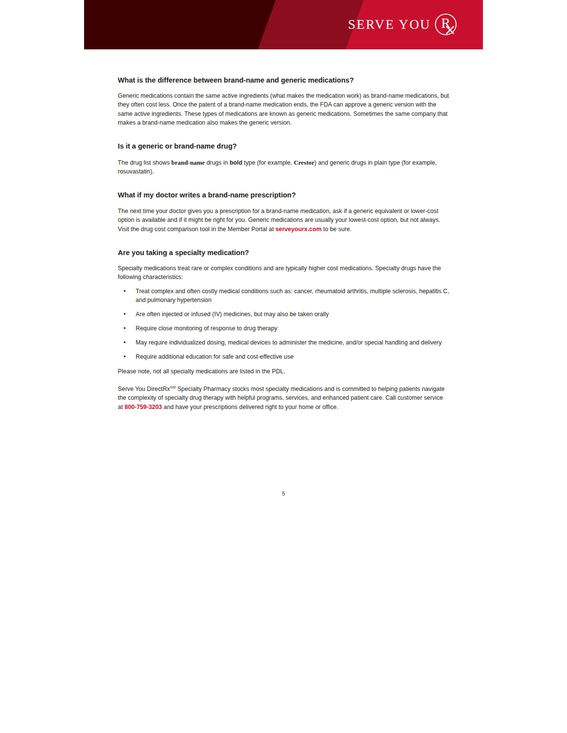SERVE YOU R
What is the difference between brand-name and generic medications?
Generic medications contain the same active ingredients (what makes the medication work) as brand-name medications, but they often cost less. Once the patent of a brand-name medication ends, the FDA can approve a generic version with the same active ingredients. These types of medications are known as generic medications. Sometimes the same company that makes a brand-name medication also makes the generic version.
Is it a generic or brand-name drug?
The drug list shows brand-name drugs in bold type (for example, Crestor) and generic drugs in plain type (for example, rosuvastatin).
What if my doctor writes a brand-name prescription?
The next time your doctor gives you a prescription for a brand-name medication, ask if a generic equivalent or lower-cost option is available and if it might be right for you. Generic medications are usually your lowest-cost option, but not always. Visit the drug cost comparison tool in the Member Portal at serveyourx.com to be sure.
Are you taking a specialty medication?
Specialty medications treat rare or complex conditions and are typically higher cost medications. Specialty drugs have the following characteristics:
Treat complex and often costly medical conditions such as: cancer, rheumatoid arthritis, multiple sclerosis, hepatitis C, and pulmonary hypertension
Are often injected or infused (IV) medicines, but may also be taken orally
Require close monitoring of response to drug therapy
May require individualized dosing, medical devices to administer the medicine, and/or special handling and delivery
Require additional education for safe and cost-effective use
Please note, not all specialty medications are listed in the PDL.
Serve You DirectRxSM Specialty Pharmacy stocks most specialty medications and is committed to helping patients navigate the complexity of specialty drug therapy with helpful programs, services, and enhanced patient care. Call customer service at 800-759-3203 and have your prescriptions delivered right to your home or office.
5